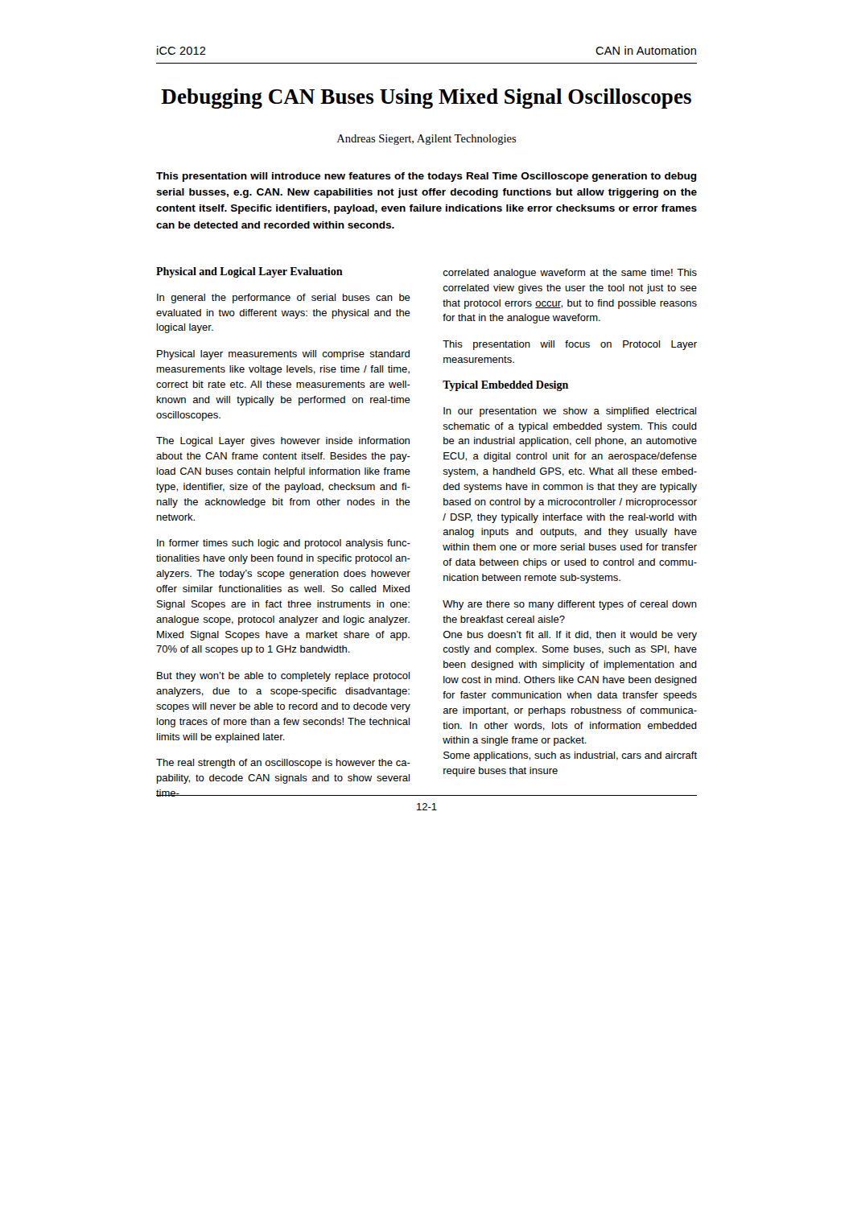iCC 2012 CAN in Automation
Debugging CAN Buses Using Mixed Signal Oscilloscopes
Andreas Siegert, Agilent Technologies
This presentation will introduce new features of the todays Real Time Oscilloscope generation to debug serial busses, e.g. CAN. New capabilities not just offer decoding functions but allow triggering on the content itself. Specific identifiers, payload, even failure indications like error checksums or error frames can be detected and recorded within seconds.
Physical and Logical Layer Evaluation
In general the performance of serial buses can be evaluated in two different ways: the physical and the logical layer.
Physical layer measurements will comprise standard measurements like voltage levels, rise time / fall time, correct bit rate etc. All these measurements are well-known and will typically be performed on real-time oscilloscopes.
The Logical Layer gives however inside information about the CAN frame content itself. Besides the payload CAN buses contain helpful information like frame type, identifier, size of the payload, checksum and finally the acknowledge bit from other nodes in the network.
In former times such logic and protocol analysis functionalities have only been found in specific protocol analyzers. The today’s scope generation does however offer similar functionalities as well. So called Mixed Signal Scopes are in fact three instruments in one: analogue scope, protocol analyzer and logic analyzer. Mixed Signal Scopes have a market share of app. 70% of all scopes up to 1 GHz bandwidth.
But they won’t be able to completely replace protocol analyzers, due to a scope-specific disadvantage: scopes will never be able to record and to decode very long traces of more than a few seconds! The technical limits will be explained later.
The real strength of an oscilloscope is however the capability, to decode CAN signals and to show several time-
correlated analogue waveform at the same time! This correlated view gives the user the tool not just to see that protocol errors occur, but to find possible reasons for that in the analogue waveform.
This presentation will focus on Protocol Layer measurements.
Typical Embedded Design
In our presentation we show a simplified electrical schematic of a typical embedded system. This could be an industrial application, cell phone, an automotive ECU, a digital control unit for an aerospace/defense system, a handheld GPS, etc. What all these embedded systems have in common is that they are typically based on control by a microcontroller / microprocessor / DSP, they typically interface with the real-world with analog inputs and outputs, and they usually have within them one or more serial buses used for transfer of data between chips or used to control and communication between remote sub-systems.
Why are there so many different types of cereal down the breakfast cereal aisle?
One bus doesn’t fit all. If it did, then it would be very costly and complex. Some buses, such as SPI, have been designed with simplicity of implementation and low cost in mind. Others like CAN have been designed for faster communication when data transfer speeds are important, or perhaps robustness of communication. In other words, lots of information embedded within a single frame or packet.
Some applications, such as industrial, cars and aircraft require buses that insure
12-1